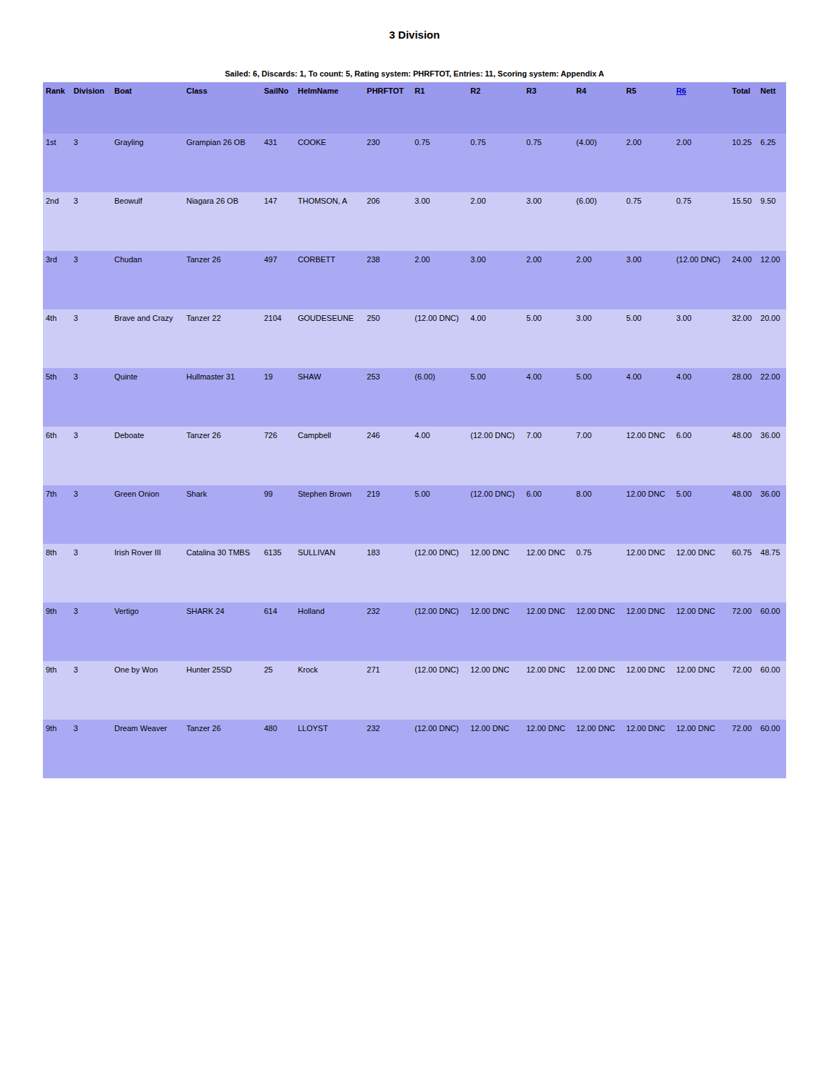3 Division
Sailed: 6, Discards: 1, To count: 5, Rating system: PHRFTOT, Entries: 11, Scoring system: Appendix A
| Rank | Division | Boat | Class | SailNo | HelmName | PHRFTOT | R1 | R2 | R3 | R4 | R5 | R6 | Total | Nett |
| --- | --- | --- | --- | --- | --- | --- | --- | --- | --- | --- | --- | --- | --- | --- |
| 1st | 3 | Grayling | Grampian 26 OB | 431 | COOKE | 230 | 0.75 | 0.75 | 0.75 | (4.00) | 2.00 | 2.00 | 10.25 | 6.25 |
| 2nd | 3 | Beowulf | Niagara 26 OB | 147 | THOMSON, A | 206 | 3.00 | 2.00 | 3.00 | (6.00) | 0.75 | 0.75 | 15.50 | 9.50 |
| 3rd | 3 | Chudan | Tanzer 26 | 497 | CORBETT | 238 | 2.00 | 3.00 | 2.00 | 2.00 | 3.00 | (12.00 DNC) | 24.00 | 12.00 |
| 4th | 3 | Brave and Crazy | Tanzer 22 | 2104 | GOUDESEUNE | 250 | (12.00 DNC) | 4.00 | 5.00 | 3.00 | 5.00 | 3.00 | 32.00 | 20.00 |
| 5th | 3 | Quinte | Hullmaster 31 | 19 | SHAW | 253 | (6.00) | 5.00 | 4.00 | 5.00 | 4.00 | 4.00 | 28.00 | 22.00 |
| 6th | 3 | Deboate | Tanzer 26 | 726 | Campbell | 246 | 4.00 | (12.00 DNC) | 7.00 | 7.00 | 12.00 DNC | 6.00 | 48.00 | 36.00 |
| 7th | 3 | Green Onion | Shark | 99 | Stephen Brown | 219 | 5.00 | (12.00 DNC) | 6.00 | 8.00 | 12.00 DNC | 5.00 | 48.00 | 36.00 |
| 8th | 3 | Irish Rover III | Catalina 30 TMBS | 6135 | SULLIVAN | 183 | (12.00 DNC) | 12.00 DNC | 12.00 DNC | 0.75 | 12.00 DNC | 12.00 DNC | 60.75 | 48.75 |
| 9th | 3 | Vertigo | SHARK 24 | 614 | Holland | 232 | (12.00 DNC) | 12.00 DNC | 12.00 DNC | 12.00 DNC | 12.00 DNC | 12.00 DNC | 72.00 | 60.00 |
| 9th | 3 | One by Won | Hunter 25SD | 25 | Krock | 271 | (12.00 DNC) | 12.00 DNC | 12.00 DNC | 12.00 DNC | 12.00 DNC | 12.00 DNC | 72.00 | 60.00 |
| 9th | 3 | Dream Weaver | Tanzer 26 | 480 | LLOYST | 232 | (12.00 DNC) | 12.00 DNC | 12.00 DNC | 12.00 DNC | 12.00 DNC | 12.00 DNC | 72.00 | 60.00 |